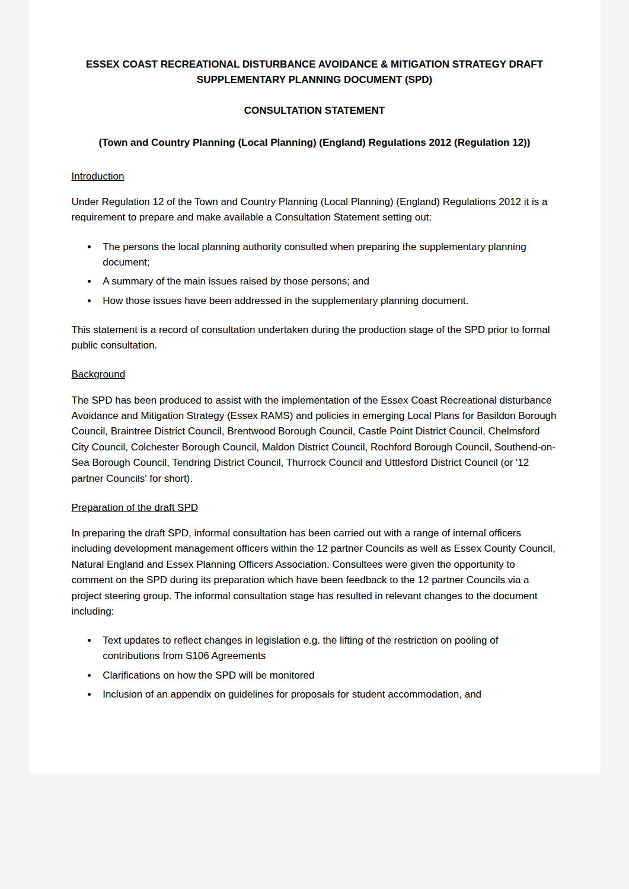ESSEX COAST RECREATIONAL DISTURBANCE AVOIDANCE & MITIGATION STRATEGY DRAFT SUPPLEMENTARY PLANNING DOCUMENT (SPD)
CONSULTATION STATEMENT
(Town and Country Planning (Local Planning) (England) Regulations 2012 (Regulation 12))
Introduction
Under Regulation 12 of the Town and Country Planning (Local Planning) (England) Regulations 2012 it is a requirement to prepare and make available a Consultation Statement setting out:
The persons the local planning authority consulted when preparing the supplementary planning document;
A summary of the main issues raised by those persons; and
How those issues have been addressed in the supplementary planning document.
This statement is a record of consultation undertaken during the production stage of the SPD prior to formal public consultation.
Background
The SPD has been produced to assist with the implementation of the Essex Coast Recreational disturbance Avoidance and Mitigation Strategy (Essex RAMS) and policies in emerging Local Plans for Basildon Borough Council, Braintree District Council, Brentwood Borough Council, Castle Point District Council, Chelmsford City Council, Colchester Borough Council, Maldon District Council, Rochford Borough Council, Southend-on-Sea Borough Council, Tendring District Council, Thurrock Council and Uttlesford District Council (or '12 partner Councils' for short).
Preparation of the draft SPD
In preparing the draft SPD, informal consultation has been carried out with a range of internal officers including development management officers within the 12 partner Councils as well as Essex County Council, Natural England and Essex Planning Officers Association. Consultees were given the opportunity to comment on the SPD during its preparation which have been feedback to the 12 partner Councils via a project steering group. The informal consultation stage has resulted in relevant changes to the document including:
Text updates to reflect changes in legislation e.g. the lifting of the restriction on pooling of contributions from S106 Agreements
Clarifications on how the SPD will be monitored
Inclusion of an appendix on guidelines for proposals for student accommodation, and